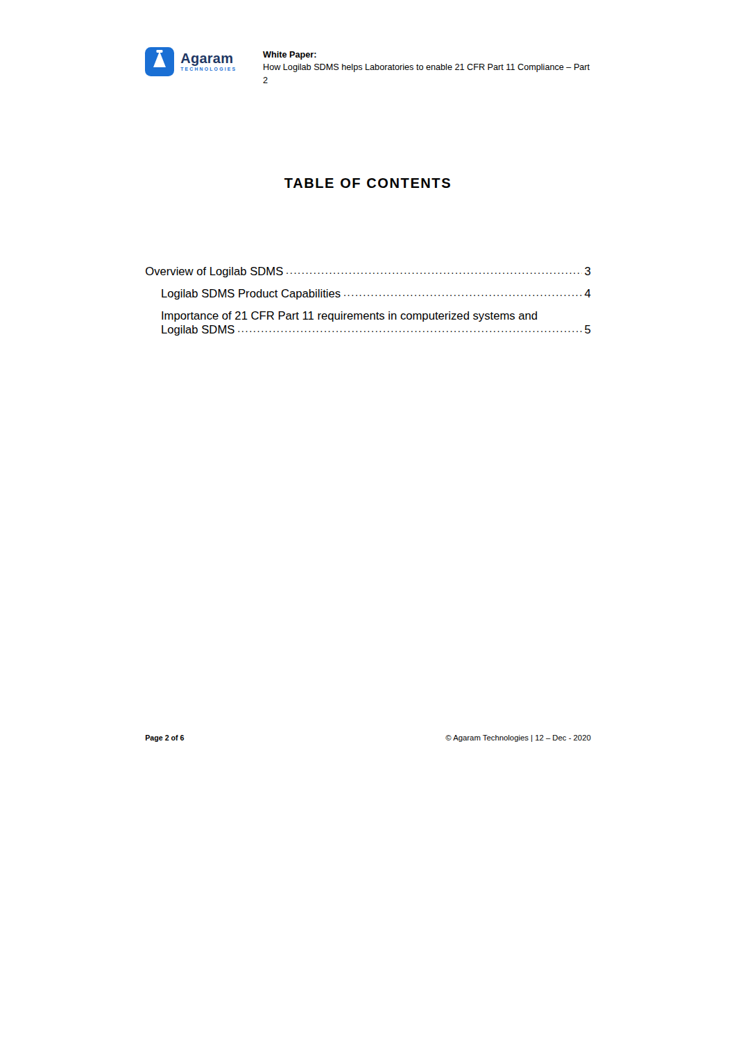Agaram
TECHNOLOGIES
White Paper:
How Logilab SDMS helps Laboratories to enable 21 CFR Part 11 Compliance – Part 2
TABLE OF CONTENTS
Overview of Logilab SDMS ....................................................................................... 3
Logilab SDMS Product Capabilities ............................................................... 4
Importance of 21 CFR Part 11 requirements in computerized systems and Logilab SDMS ..................................................................................................... 5
Page 2 of 6
© Agaram Technologies | 12 – Dec - 2020